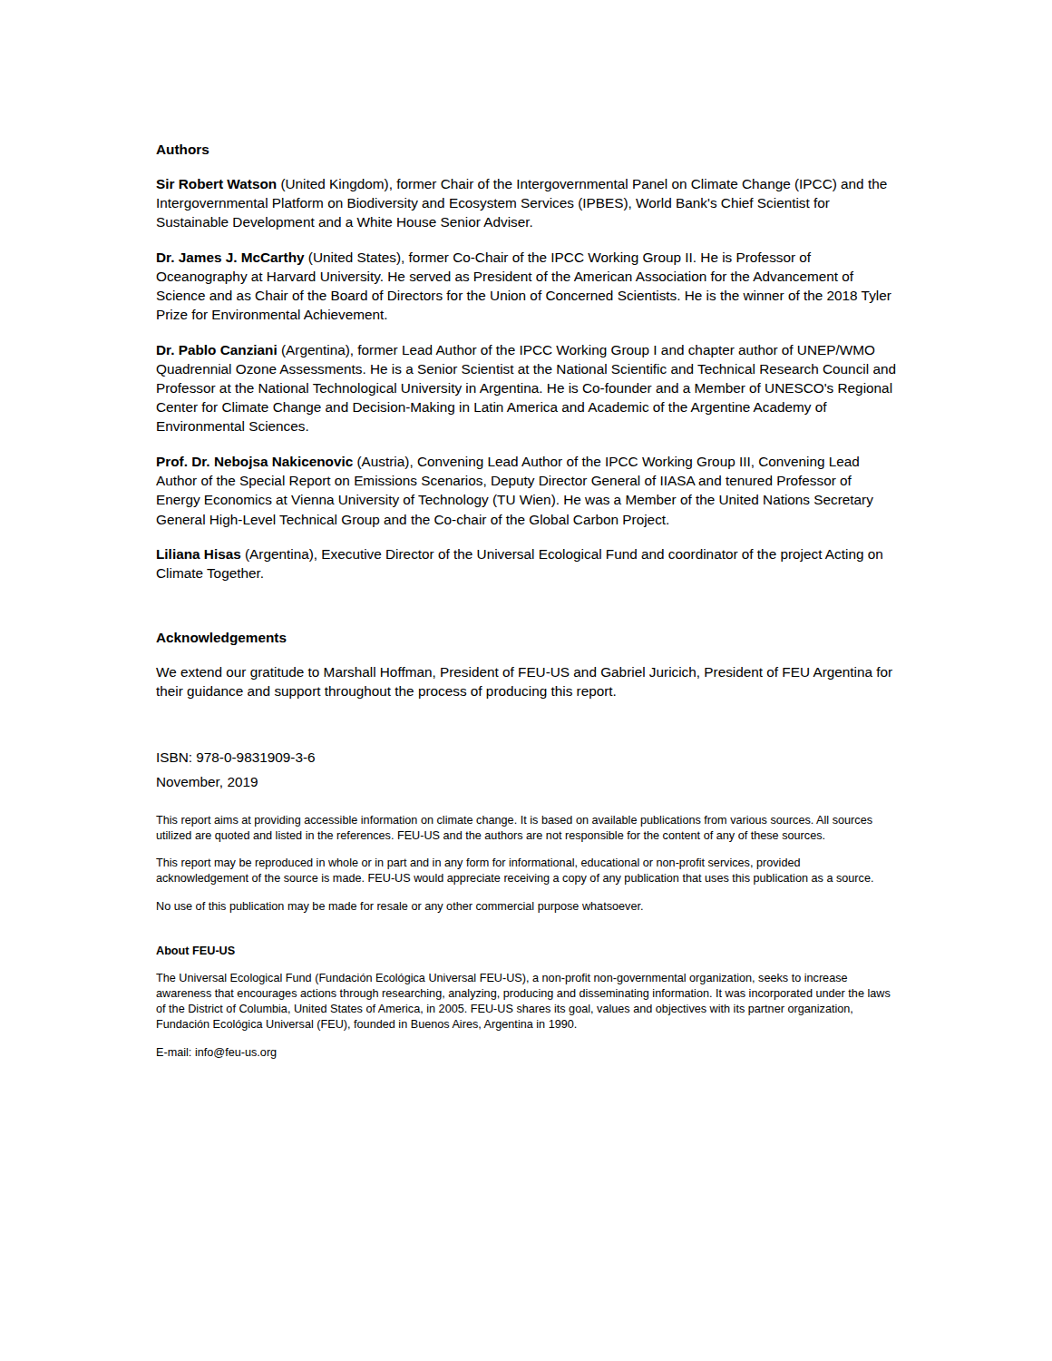Authors
Sir Robert Watson (United Kingdom), former Chair of the Intergovernmental Panel on Climate Change (IPCC) and the Intergovernmental Platform on Biodiversity and Ecosystem Services (IPBES), World Bank's Chief Scientist for Sustainable Development and a White House Senior Adviser.
Dr. James J. McCarthy (United States), former Co-Chair of the IPCC Working Group II. He is Professor of Oceanography at Harvard University. He served as President of the American Association for the Advancement of Science and as Chair of the Board of Directors for the Union of Concerned Scientists. He is the winner of the 2018 Tyler Prize for Environmental Achievement.
Dr. Pablo Canziani (Argentina), former Lead Author of the IPCC Working Group I and chapter author of UNEP/WMO Quadrennial Ozone Assessments. He is a Senior Scientist at the National Scientific and Technical Research Council and Professor at the National Technological University in Argentina. He is Co-founder and a Member of UNESCO's Regional Center for Climate Change and Decision-Making in Latin America and Academic of the Argentine Academy of Environmental Sciences.
Prof. Dr. Nebojsa Nakicenovic (Austria), Convening Lead Author of the IPCC Working Group III, Convening Lead Author of the Special Report on Emissions Scenarios, Deputy Director General of IIASA and tenured Professor of Energy Economics at Vienna University of Technology (TU Wien). He was a Member of the United Nations Secretary General High-Level Technical Group and the Co-chair of the Global Carbon Project.
Liliana Hisas (Argentina), Executive Director of the Universal Ecological Fund and coordinator of the project Acting on Climate Together.
Acknowledgements
We extend our gratitude to Marshall Hoffman, President of FEU-US and Gabriel Juricich, President of FEU Argentina for their guidance and support throughout the process of producing this report.
ISBN: 978-0-9831909-3-6
November, 2019
This report aims at providing accessible information on climate change. It is based on available publications from various sources. All sources utilized are quoted and listed in the references. FEU-US and the authors are not responsible for the content of any of these sources.
This report may be reproduced in whole or in part and in any form for informational, educational or non-profit services, provided acknowledgement of the source is made. FEU-US would appreciate receiving a copy of any publication that uses this publication as a source.
No use of this publication may be made for resale or any other commercial purpose whatsoever.
About FEU-US
The Universal Ecological Fund (Fundación Ecológica Universal FEU-US), a non-profit non-governmental organization, seeks to increase awareness that encourages actions through researching, analyzing, producing and disseminating information. It was incorporated under the laws of the District of Columbia, United States of America, in 2005. FEU-US shares its goal, values and objectives with its partner organization, Fundación Ecológica Universal (FEU), founded in Buenos Aires, Argentina in 1990.
E-mail: info@feu-us.org